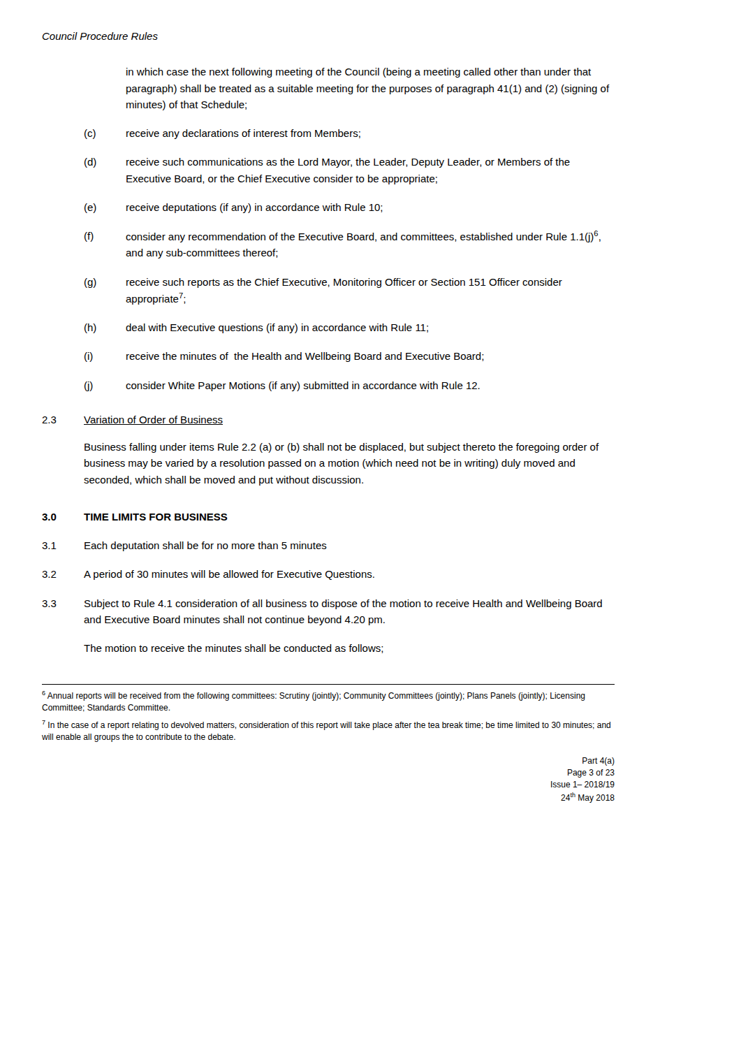Council Procedure Rules
in which case the next following meeting of the Council (being a meeting called other than under that paragraph) shall be treated as a suitable meeting for the purposes of paragraph 41(1) and (2) (signing of minutes) of that Schedule;
(c) receive any declarations of interest from Members;
(d) receive such communications as the Lord Mayor, the Leader, Deputy Leader, or Members of the Executive Board, or the Chief Executive consider to be appropriate;
(e) receive deputations (if any) in accordance with Rule 10;
(f) consider any recommendation of the Executive Board, and committees, established under Rule 1.1(j)6, and any sub-committees thereof;
(g) receive such reports as the Chief Executive, Monitoring Officer or Section 151 Officer consider appropriate7;
(h) deal with Executive questions (if any) in accordance with Rule 11;
(i) receive the minutes of the Health and Wellbeing Board and Executive Board;
(j) consider White Paper Motions (if any) submitted in accordance with Rule 12.
2.3 Variation of Order of Business
Business falling under items Rule 2.2 (a) or (b) shall not be displaced, but subject thereto the foregoing order of business may be varied by a resolution passed on a motion (which need not be in writing) duly moved and seconded, which shall be moved and put without discussion.
3.0 TIME LIMITS FOR BUSINESS
3.1 Each deputation shall be for no more than 5 minutes
3.2 A period of 30 minutes will be allowed for Executive Questions.
3.3 Subject to Rule 4.1 consideration of all business to dispose of the motion to receive Health and Wellbeing Board and Executive Board minutes shall not continue beyond 4.20 pm.
The motion to receive the minutes shall be conducted as follows;
6 Annual reports will be received from the following committees: Scrutiny (jointly); Community Committees (jointly); Plans Panels (jointly); Licensing Committee; Standards Committee.
7 In the case of a report relating to devolved matters, consideration of this report will take place after the tea break time; be time limited to 30 minutes; and will enable all groups the to contribute to the debate.
Part 4(a)
Page 3 of 23
Issue 1– 2018/19
24th May 2018